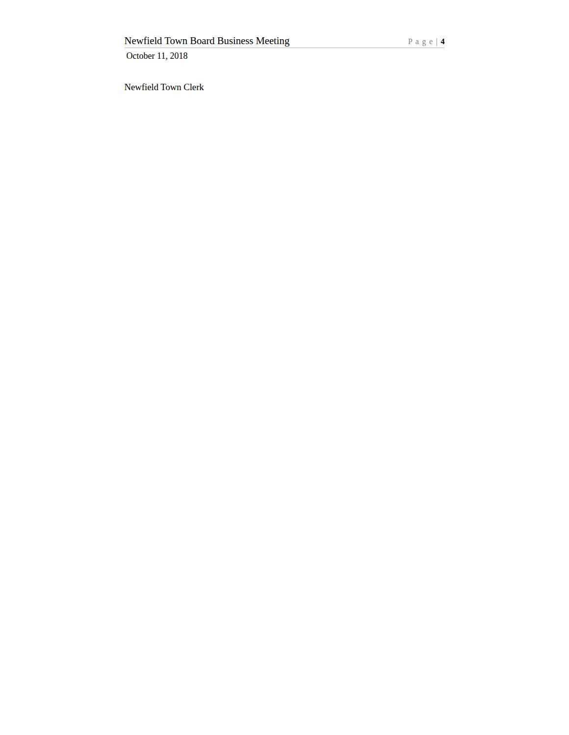Newfield Town Board Business Meeting
P a g e | 4
October 11, 2018
Newfield Town Clerk